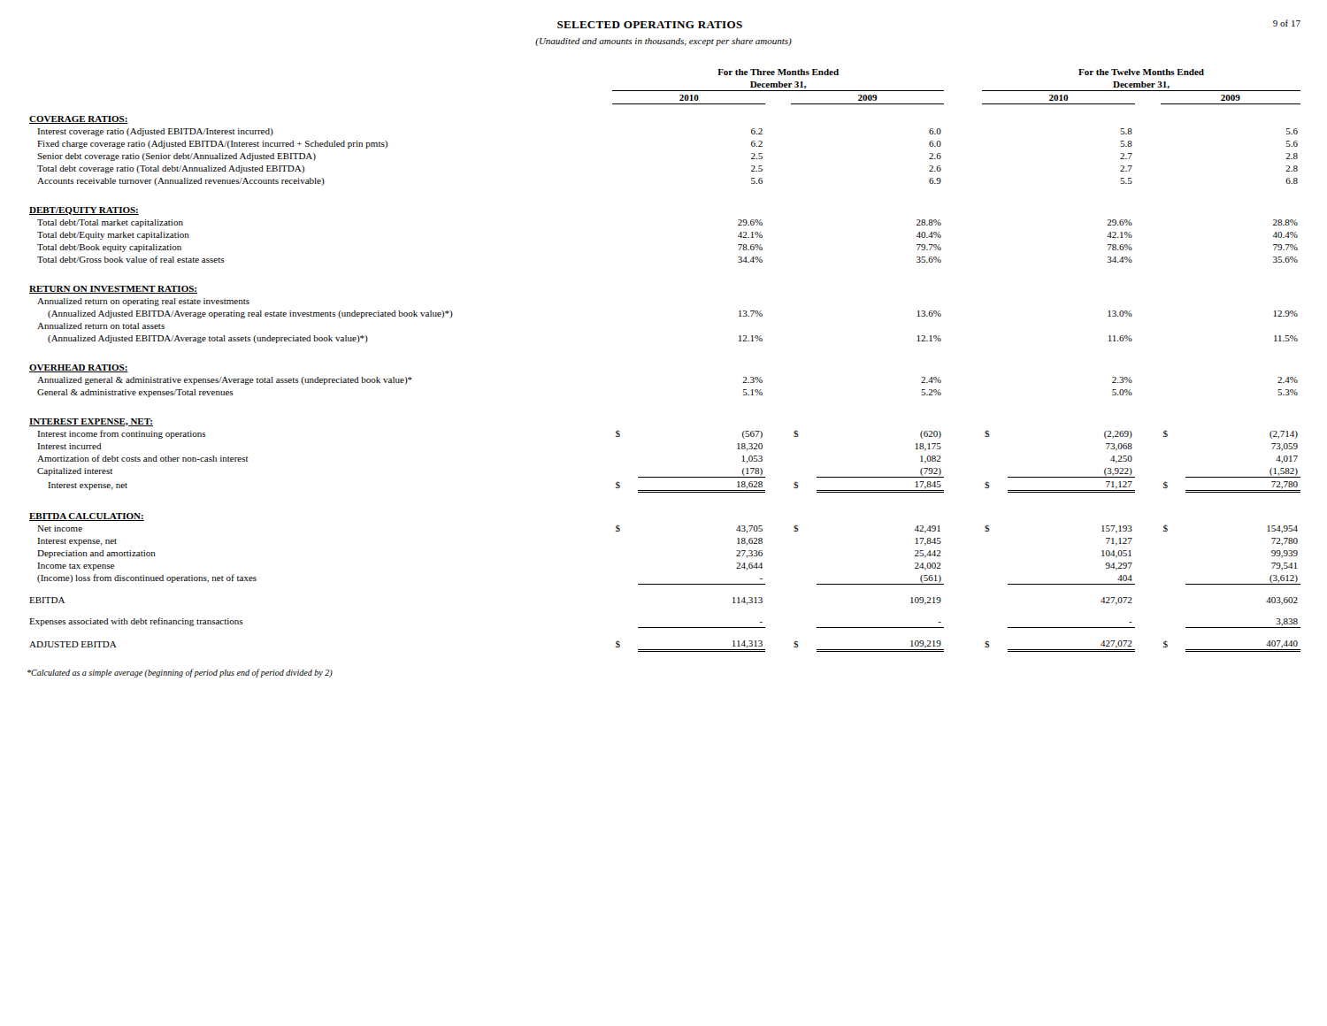9 of 17
SELECTED OPERATING RATIOS
(Unaudited and amounts in thousands, except per share amounts)
| | For the Three Months Ended | | For the Twelve Months Ended |
| | December 31, | | December 31, |
| | 2010 | | 2009 | | 2010 | | 2009 |
| COVERAGE RATIOS: | |
| Interest coverage ratio (Adjusted EBITDA/Interest incurred) | | 6.2 | | | 6.0 | | | 5.8 | | | 5.6 |
| Fixed charge coverage ratio (Adjusted EBITDA/(Interest incurred + Scheduled prin pmts) | | 6.2 | | | 6.0 | | | 5.8 | | | 5.6 |
| Senior debt coverage ratio (Senior debt/Annualized Adjusted EBITDA) | | 2.5 | | | 2.6 | | | 2.7 | | | 2.8 |
| Total debt coverage ratio (Total debt/Annualized Adjusted EBITDA) | | 2.5 | | | 2.6 | | | 2.7 | | | 2.8 |
| Accounts receivable turnover (Annualized revenues/Accounts receivable) | | 5.6 | | | 6.9 | | | 5.5 | | | 6.8 |
| DEBT/EQUITY RATIOS: | |
| Total debt/Total market capitalization | | 29.6% | | | 28.8% | | | 29.6% | | | 28.8% |
| Total debt/Equity market capitalization | | 42.1% | | | 40.4% | | | 42.1% | | | 40.4% |
| Total debt/Book equity capitalization | | 78.6% | | | 79.7% | | | 78.6% | | | 79.7% |
| Total debt/Gross book value of real estate assets | | 34.4% | | | 35.6% | | | 34.4% | | | 35.6% |
| RETURN ON INVESTMENT RATIOS: | |
| Annualized return on operating real estate investments | |
| (Annualized Adjusted EBITDA/Average operating real estate investments (undepreciated book value)*) | | 13.7% | | | 13.6% | | | 13.0% | | | 12.9% |
| Annualized return on total assets | |
| (Annualized Adjusted EBITDA/Average total assets (undepreciated book value)*) | | 12.1% | | | 12.1% | | | 11.6% | | | 11.5% |
| OVERHEAD RATIOS: | |
| Annualized general & administrative expenses/Average total assets (undepreciated book value)* | | 2.3% | | | 2.4% | | | 2.3% | | | 2.4% |
| General & administrative expenses/Total revenues | | 5.1% | | | 5.2% | | | 5.0% | | | 5.3% |
| INTEREST EXPENSE, NET: | |
| Interest income from continuing operations | $ | (567) | | $ | (620) | | $ | (2,269) | | $ | (2,714) |
| Interest incurred | | 18,320 | | | 18,175 | | | 73,068 | | | 73,059 |
| Amortization of debt costs and other non-cash interest | | 1,053 | | | 1,082 | | | 4,250 | | | 4,017 |
| Capitalized interest | | (178) | | | (792) | | | (3,922) | | | (1,582) |
| Interest expense, net | $ | 18,628 | | $ | 17,845 | | $ | 71,127 | | $ | 72,780 |
| EBITDA CALCULATION: | |
| Net income | $ | 43,705 | | $ | 42,491 | | $ | 157,193 | | $ | 154,954 |
| Interest expense, net | | 18,628 | | | 17,845 | | | 71,127 | | | 72,780 |
| Depreciation and amortization | | 27,336 | | | 25,442 | | | 104,051 | | | 99,939 |
| Income tax expense | | 24,644 | | | 24,002 | | | 94,297 | | | 79,541 |
| (Income) loss from discontinued operations, net of taxes | | - | | | (561) | | | 404 | | | (3,612) |
| EBITDA | | 114,313 | | | 109,219 | | | 427,072 | | | 403,602 |
| Expenses associated with debt refinancing transactions | | - | | | - | | | - | | | 3,838 |
| ADJUSTED EBITDA | $ | 114,313 | | $ | 109,219 | | $ | 427,072 | | $ | 407,440 |
*Calculated as a simple average (beginning of period plus end of period divided by 2)